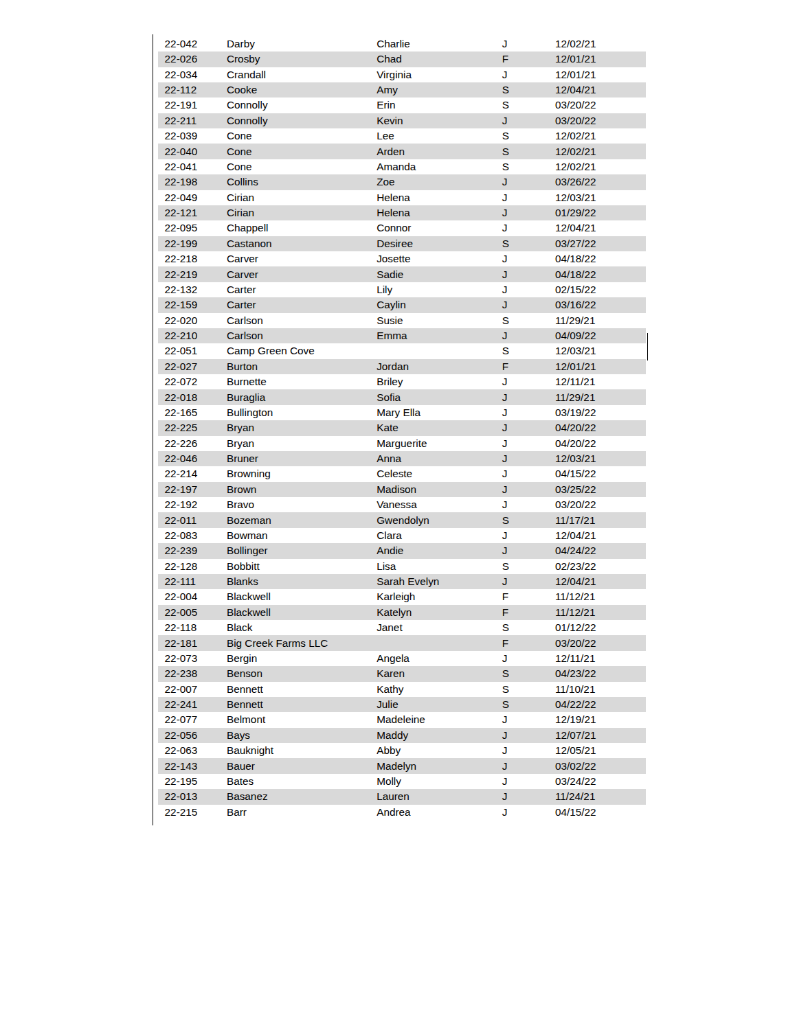| 22-042 | Darby | Charlie | J | 12/02/21 |
| 22-026 | Crosby | Chad | F | 12/01/21 |
| 22-034 | Crandall | Virginia | J | 12/01/21 |
| 22-112 | Cooke | Amy | S | 12/04/21 |
| 22-191 | Connolly | Erin | S | 03/20/22 |
| 22-211 | Connolly | Kevin | J | 03/20/22 |
| 22-039 | Cone | Lee | S | 12/02/21 |
| 22-040 | Cone | Arden | S | 12/02/21 |
| 22-041 | Cone | Amanda | S | 12/02/21 |
| 22-198 | Collins | Zoe | J | 03/26/22 |
| 22-049 | Cirian | Helena | J | 12/03/21 |
| 22-121 | Cirian | Helena | J | 01/29/22 |
| 22-095 | Chappell | Connor | J | 12/04/21 |
| 22-199 | Castanon | Desiree | S | 03/27/22 |
| 22-218 | Carver | Josette | J | 04/18/22 |
| 22-219 | Carver | Sadie | J | 04/18/22 |
| 22-132 | Carter | Lily | J | 02/15/22 |
| 22-159 | Carter | Caylin | J | 03/16/22 |
| 22-020 | Carlson | Susie | S | 11/29/21 |
| 22-210 | Carlson | Emma | J | 04/09/22 |
| 22-051 | Camp Green Cove | | S | 12/03/21 |
| 22-027 | Burton | Jordan | F | 12/01/21 |
| 22-072 | Burnette | Briley | J | 12/11/21 |
| 22-018 | Buraglia | Sofia | J | 11/29/21 |
| 22-165 | Bullington | Mary Ella | J | 03/19/22 |
| 22-225 | Bryan | Kate | J | 04/20/22 |
| 22-226 | Bryan | Marguerite | J | 04/20/22 |
| 22-046 | Bruner | Anna | J | 12/03/21 |
| 22-214 | Browning | Celeste | J | 04/15/22 |
| 22-197 | Brown | Madison | J | 03/25/22 |
| 22-192 | Bravo | Vanessa | J | 03/20/22 |
| 22-011 | Bozeman | Gwendolyn | S | 11/17/21 |
| 22-083 | Bowman | Clara | J | 12/04/21 |
| 22-239 | Bollinger | Andie | J | 04/24/22 |
| 22-128 | Bobbitt | Lisa | S | 02/23/22 |
| 22-111 | Blanks | Sarah Evelyn | J | 12/04/21 |
| 22-004 | Blackwell | Karleigh | F | 11/12/21 |
| 22-005 | Blackwell | Katelyn | F | 11/12/21 |
| 22-118 | Black | Janet | S | 01/12/22 |
| 22-181 | Big Creek Farms LLC | | F | 03/20/22 |
| 22-073 | Bergin | Angela | J | 12/11/21 |
| 22-238 | Benson | Karen | S | 04/23/22 |
| 22-007 | Bennett | Kathy | S | 11/10/21 |
| 22-241 | Bennett | Julie | S | 04/22/22 |
| 22-077 | Belmont | Madeleine | J | 12/19/21 |
| 22-056 | Bays | Maddy | J | 12/07/21 |
| 22-063 | Bauknight | Abby | J | 12/05/21 |
| 22-143 | Bauer | Madelyn | J | 03/02/22 |
| 22-195 | Bates | Molly | J | 03/24/22 |
| 22-013 | Basanez | Lauren | J | 11/24/21 |
| 22-215 | Barr | Andrea | J | 04/15/22 |